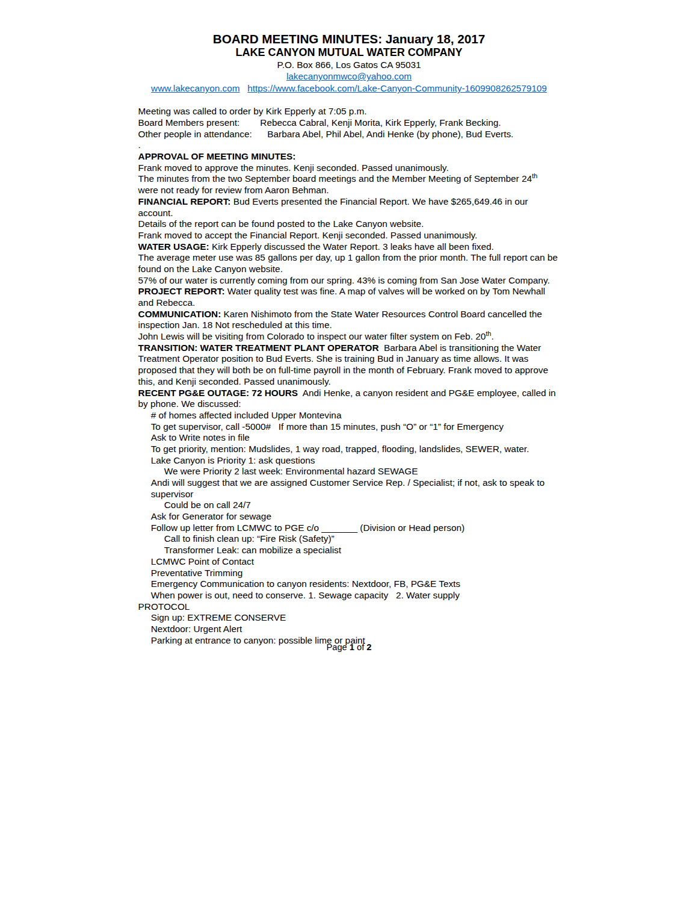BOARD MEETING MINUTES: January 18, 2017
LAKE CANYON MUTUAL WATER COMPANY
P.O. Box 866, Los Gatos CA 95031
lakecanyonmwco@yahoo.com
www.lakecanyon.com https://www.facebook.com/Lake-Canyon-Community-1609908262579109
Meeting was called to order by Kirk Epperly at 7:05 p.m.
Board Members present: Rebecca Cabral, Kenji Morita, Kirk Epperly, Frank Becking.
Other people in attendance: Barbara Abel, Phil Abel, Andi Henke (by phone), Bud Everts.
.
APPROVAL OF MEETING MINUTES:
Frank moved to approve the minutes. Kenji seconded. Passed unanimously.
The minutes from the two September board meetings and the Member Meeting of September 24th were not ready for review from Aaron Behman.
FINANCIAL REPORT: Bud Everts presented the Financial Report. We have $265,649.46 in our account.
Details of the report can be found posted to the Lake Canyon website.
Frank moved to accept the Financial Report. Kenji seconded. Passed unanimously.
WATER USAGE: Kirk Epperly discussed the Water Report. 3 leaks have all been fixed.
The average meter use was 85 gallons per day, up 1 gallon from the prior month. The full report can be found on the Lake Canyon website.
57% of our water is currently coming from our spring. 43% is coming from San Jose Water Company.
PROJECT REPORT: Water quality test was fine. A map of valves will be worked on by Tom Newhall and Rebecca.
COMMUNICATION: Karen Nishimoto from the State Water Resources Control Board cancelled the inspection Jan. 18 Not rescheduled at this time.
John Lewis will be visiting from Colorado to inspect our water filter system on Feb. 20th.
TRANSITION: WATER TREATMENT PLANT OPERATOR Barbara Abel is transitioning the Water Treatment Operator position to Bud Everts. She is training Bud in January as time allows. It was proposed that they will both be on full-time payroll in the month of February. Frank moved to approve this, and Kenji seconded. Passed unanimously.
RECENT PG&E OUTAGE: 72 HOURS Andi Henke, a canyon resident and PG&E employee, called in by phone. We discussed:
# of homes affected included Upper Montevina
To get supervisor, call -5000# If more than 15 minutes, push “O” or “1” for Emergency
Ask to Write notes in file
To get priority, mention: Mudslides, 1 way road, trapped, flooding, landslides, SEWER, water.
Lake Canyon is Priority 1: ask questions
We were Priority 2 last week: Environmental hazard SEWAGE
Andi will suggest that we are assigned Customer Service Rep. / Specialist; if not, ask to speak to supervisor
Could be on call 24/7
Ask for Generator for sewage
Follow up letter from LCMWC to PGE c/o _______ (Division or Head person)
Call to finish clean up: “Fire Risk (Safety)”
Transformer Leak: can mobilize a specialist
LCMWC Point of Contact
Preventative Trimming
Emergency Communication to canyon residents: Nextdoor, FB, PG&E Texts
When power is out, need to conserve. 1. Sewage capacity 2. Water supply
PROTOCOL
Sign up: EXTREME CONSERVE
Nextdoor: Urgent Alert
Parking at entrance to canyon: possible lime or paint
Page 1 of 2